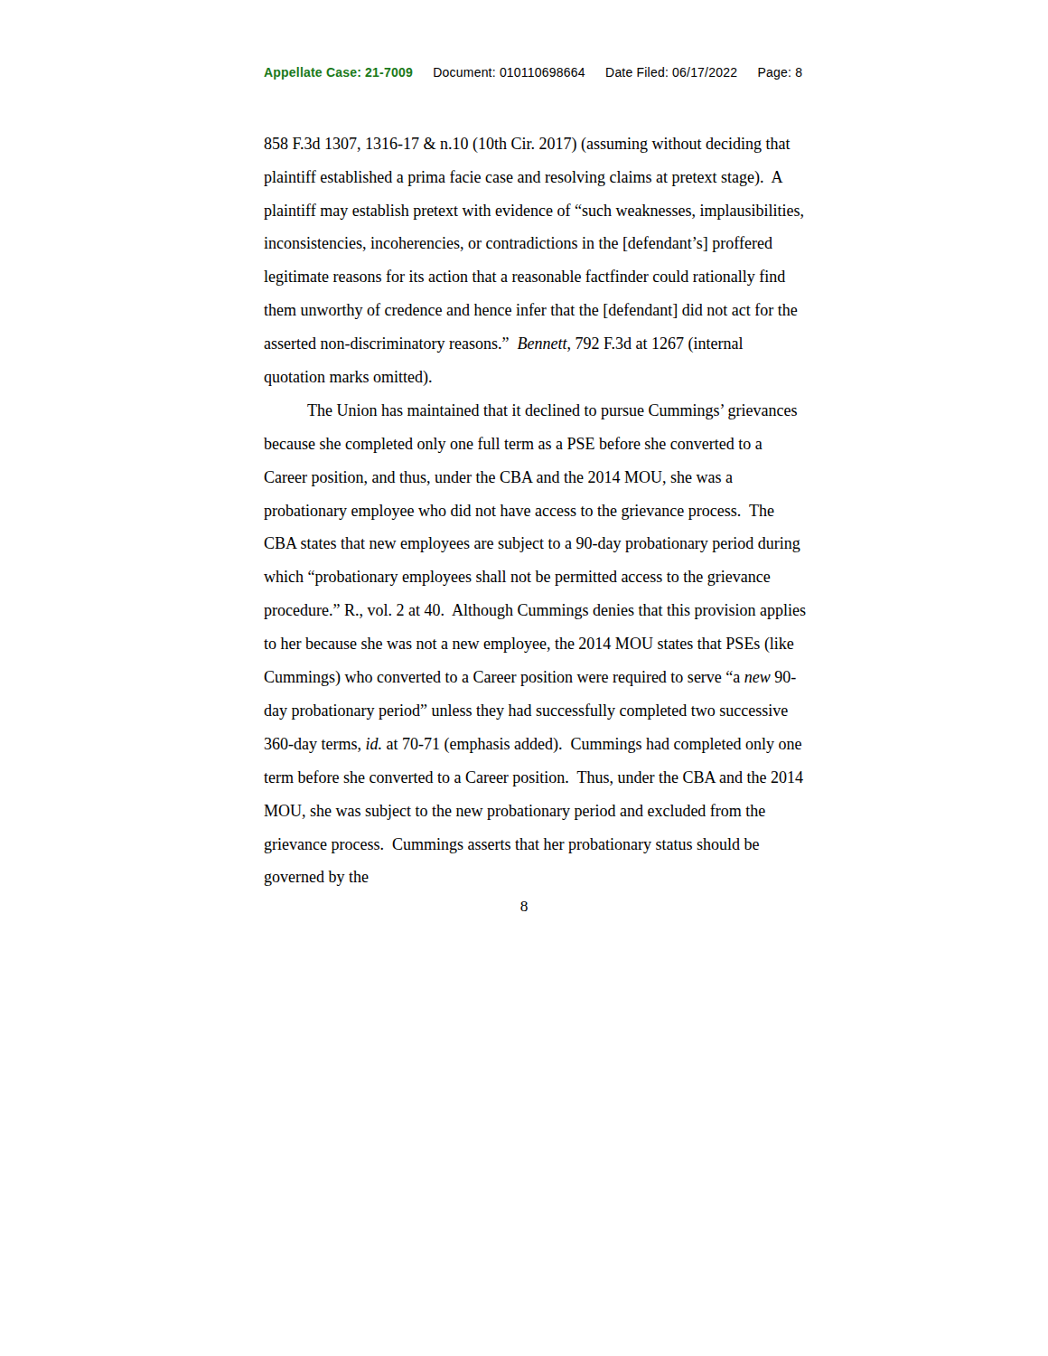Appellate Case: 21-7009 Document: 010110698664 Date Filed: 06/17/2022 Page: 8
858 F.3d 1307, 1316-17 & n.10 (10th Cir. 2017) (assuming without deciding that plaintiff established a prima facie case and resolving claims at pretext stage). A plaintiff may establish pretext with evidence of “such weaknesses, implausibilities, inconsistencies, incoherencies, or contradictions in the [defendant’s] proffered legitimate reasons for its action that a reasonable factfinder could rationally find them unworthy of credence and hence infer that the [defendant] did not act for the asserted non-discriminatory reasons.” Bennett, 792 F.3d at 1267 (internal quotation marks omitted).
The Union has maintained that it declined to pursue Cummings’ grievances because she completed only one full term as a PSE before she converted to a Career position, and thus, under the CBA and the 2014 MOU, she was a probationary employee who did not have access to the grievance process. The CBA states that new employees are subject to a 90-day probationary period during which “probationary employees shall not be permitted access to the grievance procedure.” R., vol. 2 at 40. Although Cummings denies that this provision applies to her because she was not a new employee, the 2014 MOU states that PSEs (like Cummings) who converted to a Career position were required to serve “a new 90-day probationary period” unless they had successfully completed two successive 360-day terms, id. at 70-71 (emphasis added). Cummings had completed only one term before she converted to a Career position. Thus, under the CBA and the 2014 MOU, she was subject to the new probationary period and excluded from the grievance process. Cummings asserts that her probationary status should be governed by the
8